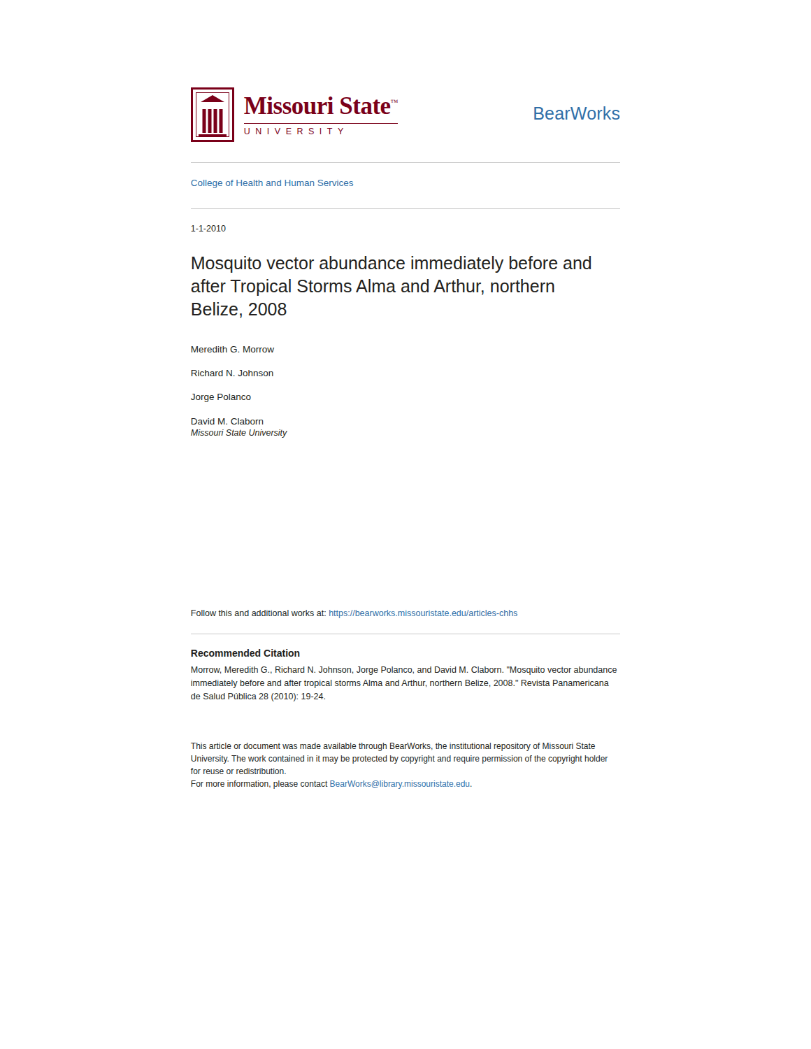Missouri State™
UNIVERSITY
BearWorks
College of Health and Human Services
1-1-2010
Mosquito vector abundance immediately before and after Tropical Storms Alma and Arthur, northern Belize, 2008
Meredith G. Morrow
Richard N. Johnson
Jorge Polanco
David M. ClabornMissouri State University
Follow this and additional works at: https://bearworks.missouristate.edu/articles-chhs
Recommended Citation
Morrow, Meredith G., Richard N. Johnson, Jorge Polanco, and David M. Claborn. "Mosquito vector abundance immediately before and after tropical storms Alma and Arthur, northern Belize, 2008." Revista Panamericana de Salud Pública 28 (2010): 19-24.
This article or document was made available through BearWorks, the institutional repository of Missouri State University. The work contained in it may be protected by copyright and require permission of the copyright holder for reuse or redistribution.
For more information, please contact BearWorks@library.missouristate.edu.